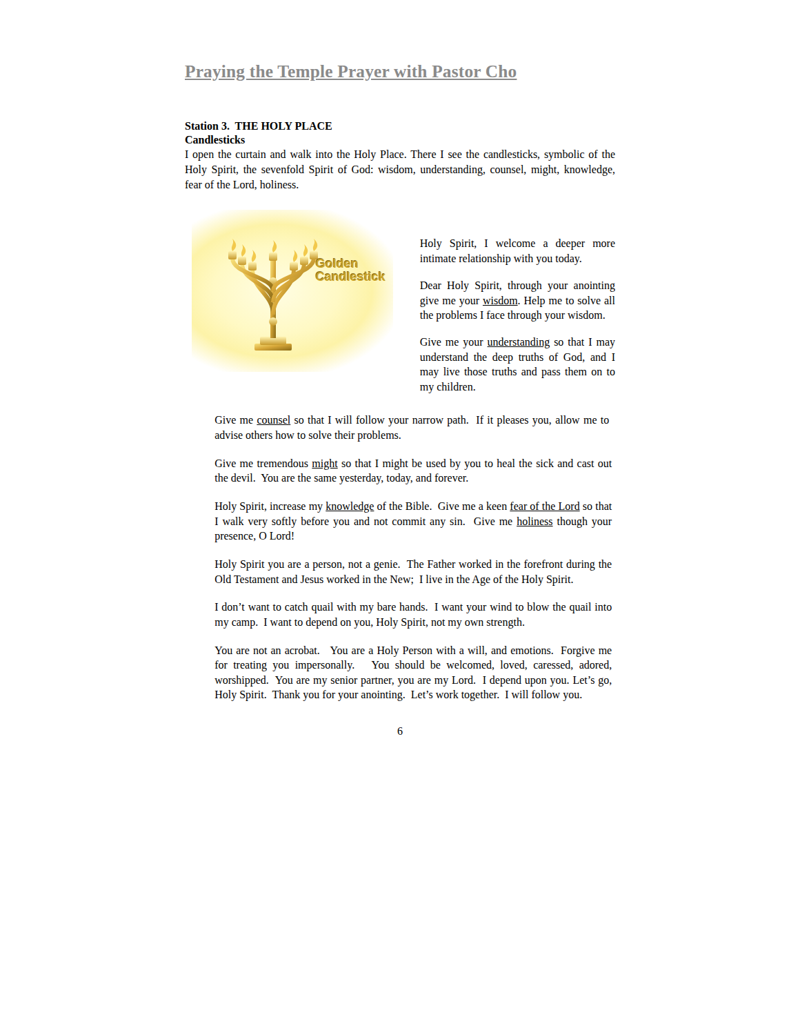Praying the Temple Prayer with Pastor Cho
Station 3. THE HOLY PLACE
Candlesticks
I open the curtain and walk into the Holy Place. There I see the candlesticks, symbolic of the Holy Spirit, the sevenfold Spirit of God: wisdom, understanding, counsel, might, knowledge, fear of the Lord, holiness.
Golden
Candlestick
Holy Spirit, I welcome a deeper more intimate relationship with you today.
Dear Holy Spirit, through your anointing give me your wisdom. Help me to solve all the problems I face through your wisdom.
Give me your understanding so that I may understand the deep truths of God, and I may live those truths and pass them on to my children.
Give me counsel so that I will follow your narrow path. If it pleases you, allow me to advise others how to solve their problems.
Give me tremendous might so that I might be used by you to heal the sick and cast out the devil. You are the same yesterday, today, and forever.
Holy Spirit, increase my knowledge of the Bible. Give me a keen fear of the Lord so that I walk very softly before you and not commit any sin. Give me holiness though your presence, O Lord!
Holy Spirit you are a person, not a genie. The Father worked in the forefront during the Old Testament and Jesus worked in the New; I live in the Age of the Holy Spirit.
I don’t want to catch quail with my bare hands. I want your wind to blow the quail into my camp. I want to depend on you, Holy Spirit, not my own strength.
You are not an acrobat. You are a Holy Person with a will, and emotions. Forgive me for treating you impersonally. You should be welcomed, loved, caressed, adored, worshipped. You are my senior partner, you are my Lord. I depend upon you. Let’s go, Holy Spirit. Thank you for your anointing. Let’s work together. I will follow you.
6